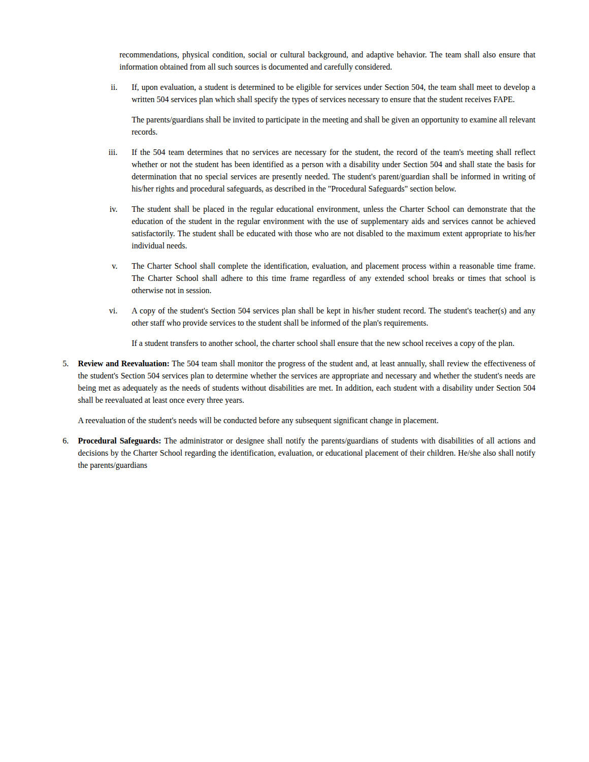recommendations, physical condition, social or cultural background, and adaptive behavior. The team shall also ensure that information obtained from all such sources is documented and carefully considered.
If, upon evaluation, a student is determined to be eligible for services under Section 504, the team shall meet to develop a written 504 services plan which shall specify the types of services necessary to ensure that the student receives FAPE.
The parents/guardians shall be invited to participate in the meeting and shall be given an opportunity to examine all relevant records.
If the 504 team determines that no services are necessary for the student, the record of the team's meeting shall reflect whether or not the student has been identified as a person with a disability under Section 504 and shall state the basis for determination that no special services are presently needed. The student's parent/guardian shall be informed in writing of his/her rights and procedural safeguards, as described in the "Procedural Safeguards" section below.
The student shall be placed in the regular educational environment, unless the Charter School can demonstrate that the education of the student in the regular environment with the use of supplementary aids and services cannot be achieved satisfactorily. The student shall be educated with those who are not disabled to the maximum extent appropriate to his/her individual needs.
The Charter School shall complete the identification, evaluation, and placement process within a reasonable time frame. The Charter School shall adhere to this time frame regardless of any extended school breaks or times that school is otherwise not in session.
A copy of the student's Section 504 services plan shall be kept in his/her student record. The student's teacher(s) and any other staff who provide services to the student shall be informed of the plan's requirements.
If a student transfers to another school, the charter school shall ensure that the new school receives a copy of the plan.
Review and Reevaluation: The 504 team shall monitor the progress of the student and, at least annually, shall review the effectiveness of the student's Section 504 services plan to determine whether the services are appropriate and necessary and whether the student's needs are being met as adequately as the needs of students without disabilities are met. In addition, each student with a disability under Section 504 shall be reevaluated at least once every three years.
A reevaluation of the student's needs will be conducted before any subsequent significant change in placement.
Procedural Safeguards: The administrator or designee shall notify the parents/guardians of students with disabilities of all actions and decisions by the Charter School regarding the identification, evaluation, or educational placement of their children. He/she also shall notify the parents/guardians